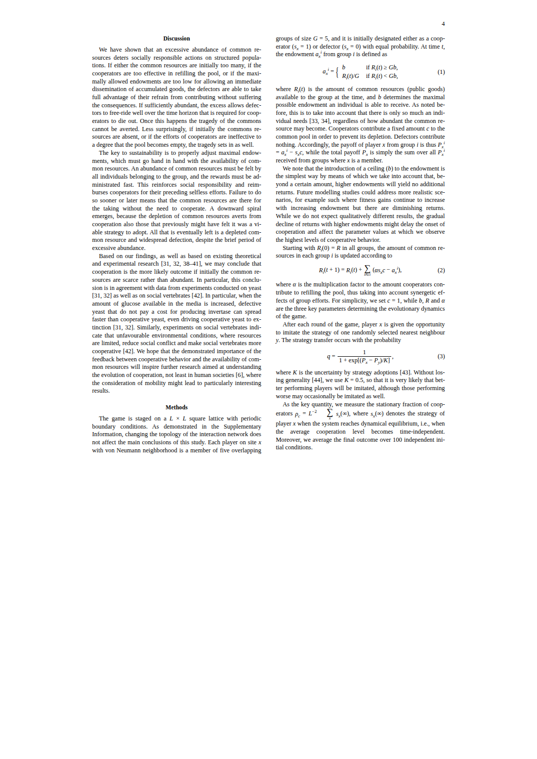4
Discussion
We have shown that an excessive abundance of common resources deters socially responsible actions on structured populations. If either the common resources are initially too many, if the cooperators are too effective in refilling the pool, or if the maximally allowed endowments are too low for allowing an immediate dissemination of accumulated goods, the defectors are able to take full advantage of their refrain from contributing without suffering the consequences. If sufficiently abundant, the excess allows defectors to free-ride well over the time horizon that is required for cooperators to die out. Once this happens the tragedy of the commons cannot be averted. Less surprisingly, if initially the commons resources are absent, or if the efforts of cooperators are ineffective to a degree that the pool becomes empty, the tragedy sets in as well.
The key to sustainability is to properly adjust maximal endowments, which must go hand in hand with the availability of common resources. An abundance of common resources must be felt by all individuals belonging to the group, and the rewards must be administrated fast. This reinforces social responsibility and reimburses cooperators for their preceding selfless efforts. Failure to do so sooner or later means that the common resources are there for the taking without the need to cooperate. A downward spiral emerges, because the depletion of common resources averts from cooperation also those that previously might have felt it was a viable strategy to adopt. All that is eventually left is a depleted common resource and widespread defection, despite the brief period of excessive abundance.
Based on our findings, as well as based on existing theoretical and experimental research [31, 32, 38–41], we may conclude that cooperation is the more likely outcome if initially the common resources are scarce rather than abundant. In particular, this conclusion is in agreement with data from experiments conducted on yeast [31, 32] as well as on social vertebrates [42]. In particular, when the amount of glucose available in the media is increased, defective yeast that do not pay a cost for producing invertase can spread faster than cooperative yeast, even driving cooperative yeast to extinction [31, 32]. Similarly, experiments on social vertebrates indicate that unfavourable environmental conditions, where resources are limited, reduce social conflict and make social vertebrates more cooperative [42]. We hope that the demonstrated importance of the feedback between cooperative behavior and the availability of common resources will inspire further research aimed at understanding the evolution of cooperation, not least in human societies [6], where the consideration of mobility might lead to particularly interesting results.
Methods
The game is staged on a L × L square lattice with periodic boundary conditions. As demonstrated in the Supplementary Information, changing the topology of the interaction network does not affect the main conclusions of this study. Each player on site x with von Neumann neighborhood is a member of five overlapping groups of size G = 5, and it is initially designated either as a cooperator (sx = 1) or defector (sx = 0) with equal probability. At time t, the endowment axi from group i is defined as
axi = {
| b | if R i ( t ) ≥ Gb , |
| R i ( t )/ G | if R i ( t ) < Gb , |
(1)
where Ri(t) is the amount of common resources (public goods) available to the group at the time, and b determines the maximal possible endowment an individual is able to receive. As noted before, this is to take into account that there is only so much an individual needs [33, 34], regardless of how abundant the common resource may become. Cooperators contribute a fixed amount c to the common pool in order to prevent its depletion. Defectors contribute nothing. Accordingly, the payoff of player x from group i is thus Pxi = axi − sxc, while the total payoff Px is simply the sum over all Pxi received from groups where x is a member.
We note that the introduction of a ceiling (b) to the endowment is the simplest way by means of which we take into account that, beyond a certain amount, higher endowments will yield no additional returns. Future modelling studies could address more realistic scenarios, for example such where fitness gains continue to increase with increasing endowment but there are diminishing returns. While we do not expect qualitatively different results, the gradual decline of returns with higher endowments might delay the onset of cooperation and affect the parameter values at which we observe the highest levels of cooperative behavior.
Starting with Ri(0) = R in all groups, the amount of common resources in each group i is updated according to
Ri(t + 1) = Ri(t) + ∑x∈i (αsxc − axi), (2)
where α is the multiplication factor to the amount cooperators contribute to refilling the pool, thus taking into account synergetic effects of group efforts. For simplicity, we set c = 1, while b, R and α are the three key parameters determining the evolutionary dynamics of the game.
After each round of the game, player x is given the opportunity to imitate the strategy of one randomly selected nearest neighbour y. The strategy transfer occurs with the probability
q = 1 1 + exp[(Px − Py)/K] , (3)
where K is the uncertainty by strategy adoptions [43]. Without losing generality [44], we use K = 0.5, so that it is very likely that better performing players will be imitated, although those performing worse may occasionally be imitated as well.
As the key quantity, we measure the stationary fraction of cooperators ρc = L−2 ∑x sx(∞), where sx(∞) denotes the strategy of player x when the system reaches dynamical equilibrium, i.e., when the average cooperation level becomes time-independent. Moreover, we average the final outcome over 100 independent initial conditions.